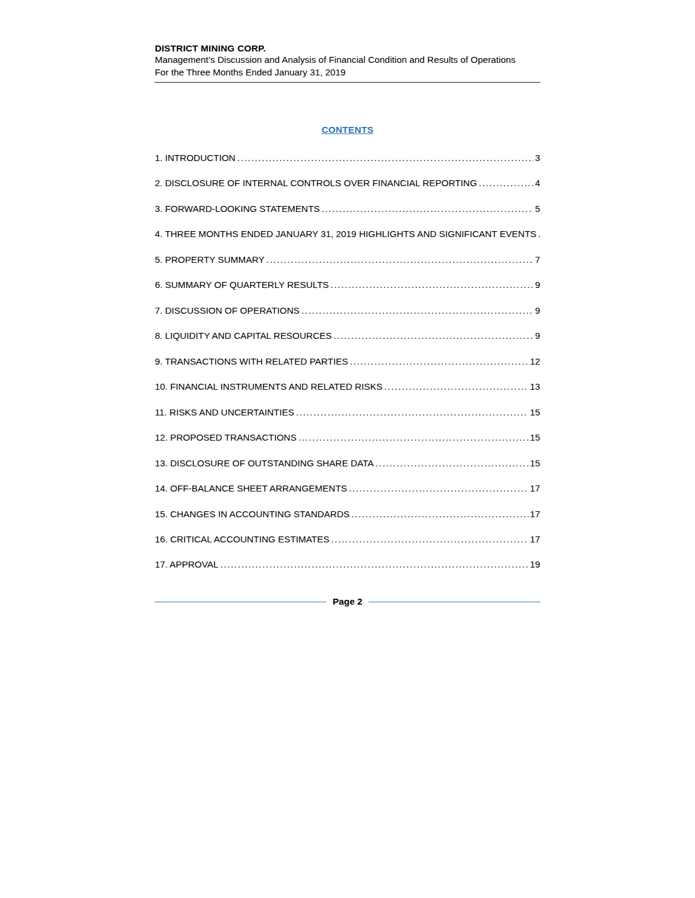DISTRICT MINING CORP.
Management’s Discussion and Analysis of Financial Condition and Results of Operations
For the Three Months Ended January 31, 2019
CONTENTS
1. INTRODUCTION .................................................................................................................................................. 3
2. DISCLOSURE OF INTERNAL CONTROLS OVER FINANCIAL REPORTING .......................................................... 4
3. FORWARD-LOOKING STATEMENTS .................................................................................................................. 5
4. THREE MONTHS ENDED JANUARY 31, 2019 HIGHLIGHTS AND SIGNIFICANT EVENTS ................................... 6
5. PROPERTY SUMMARY ..................................................................................................................................... 7
6. SUMMARY OF QUARTERLY RESULTS ............................................................................................................. 9
7. DISCUSSION OF OPERATIONS ............................................................................................................. 9
8. LIQUIDITY AND CAPITAL RESOURCES ............................................................................................................. 9
9. TRANSACTIONS WITH RELATED PARTIES ..................................................................................................... 12
10. FINANCIAL INSTRUMENTS AND RELATED RISKS ......................................................................................... 13
11. RISKS AND UNCERTAINTIES ................................................................................................................. 15
12. PROPOSED TRANSACTIONS ................................................................................................................. 15
13. DISCLOSURE OF OUTSTANDING SHARE DATA ........................................................................................... 15
14. OFF-BALANCE SHEET ARRANGEMENTS ..................................................................................................... 17
15. CHANGES IN ACCOUNTING STANDARDS ................................................................................................... 17
16. CRITICAL ACCOUNTING ESTIMATES ......................................................................................................... 17
17. APPROVAL ................................................................................................................................................. 19
Page 2